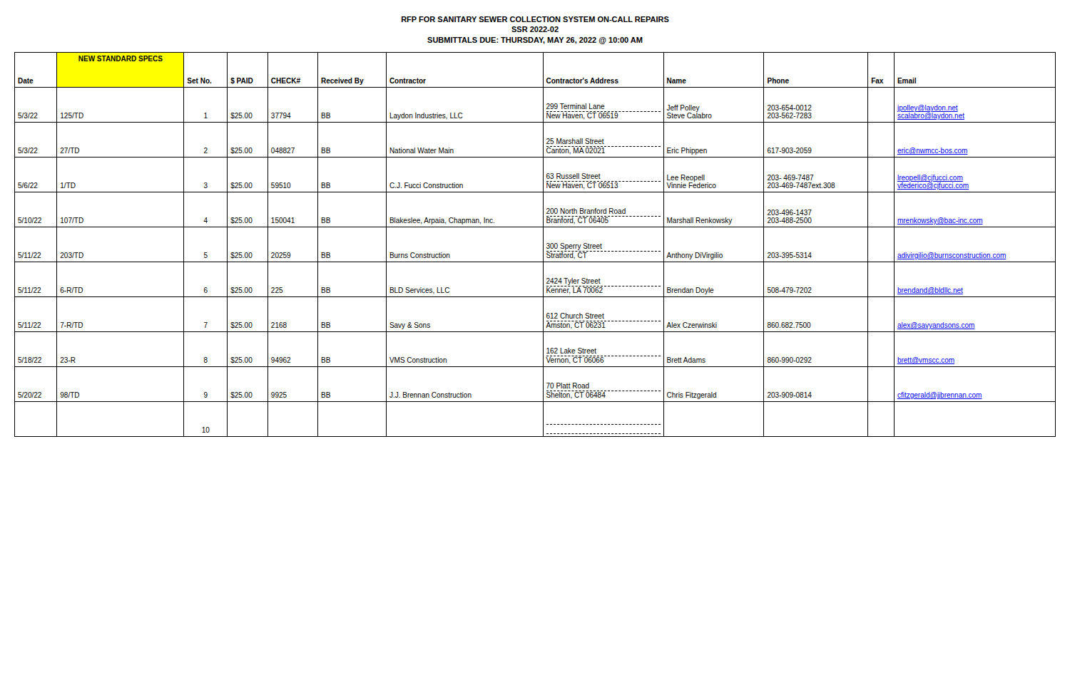RFP FOR SANITARY SEWER COLLECTION SYSTEM ON-CALL REPAIRS
SSR 2022-02
SUBMITTALS DUE: THURSDAY, MAY 26, 2022 @ 10:00 AM
| Date | NEW STANDARD SPECS | Set No. | $ PAID | CHECK# | Received By | Contractor | Contractor's Address | Name | Phone | Fax | Email |
| --- | --- | --- | --- | --- | --- | --- | --- | --- | --- | --- | --- |
| 5/3/22 | 125/TD | 1 | $25.00 | 37794 | BB | Laydon Industries, LLC | 299 Terminal Lane New Haven, CT 06519 | Jeff Polley Steve Calabro | 203-654-0012 203-562-7283 | | jpolley@laydon.net scalabro@laydon.net |
| 5/3/22 | 27/TD | 2 | $25.00 | 048827 | BB | National Water Main | 25 Marshall Street Canton, MA 02021 | Eric Phippen | 617-903-2059 | | eric@nwmcc-bos.com |
| 5/6/22 | 1/TD | 3 | $25.00 | 59510 | BB | C.J. Fucci Construction | 63 Russell Street New Haven, CT 06513 | Lee Reopell Vinnie Federico | 203- 469-7487 203-469-7487ext.308 | | lreopell@cjfucci.com vfederico@cjfucci.com |
| 5/10/22 | 107/TD | 4 | $25.00 | 150041 | BB | Blakeslee, Arpaia, Chapman, Inc. | 200 North Branford Road Branford, CT 06405 | Marshall Renkowsky | 203-496-1437 203-488-2500 | | mrenkowsky@bac-inc.com |
| 5/11/22 | 203/TD | 5 | $25.00 | 20259 | BB | Burns Construction | 300 Sperry Street Stratford, CT | Anthony DiVirgilio | 203-395-5314 | | adivirgilio@burnsconstruction.com |
| 5/11/22 | 6-R/TD | 6 | $25.00 | 225 | BB | BLD Services, LLC | 2424 Tyler Street Kenner, LA 70062 | Brendan Doyle | 508-479-7202 | | brendand@bldllc.net |
| 5/11/22 | 7-R/TD | 7 | $25.00 | 2168 | BB | Savy & Sons | 612 Church Street Amston, CT 06231 | Alex Czerwinski | 860.682.7500 | | alex@savyandsons.com |
| 5/18/22 | 23-R | 8 | $25.00 | 94962 | BB | VMS Construction | 162 Lake Street Vernon, CT 06066 | Brett Adams | 860-990-0292 | | brett@vmscc.com |
| 5/20/22 | 98/TD | 9 | $25.00 | 9925 | BB | J.J. Brennan Construction | 70 Platt Road Shelton, CT 06484 | Chris Fitzgerald | 203-909-0814 | | cfitzgerald@jjbrennan.com |
| | | 10 | | | | | | | | | |